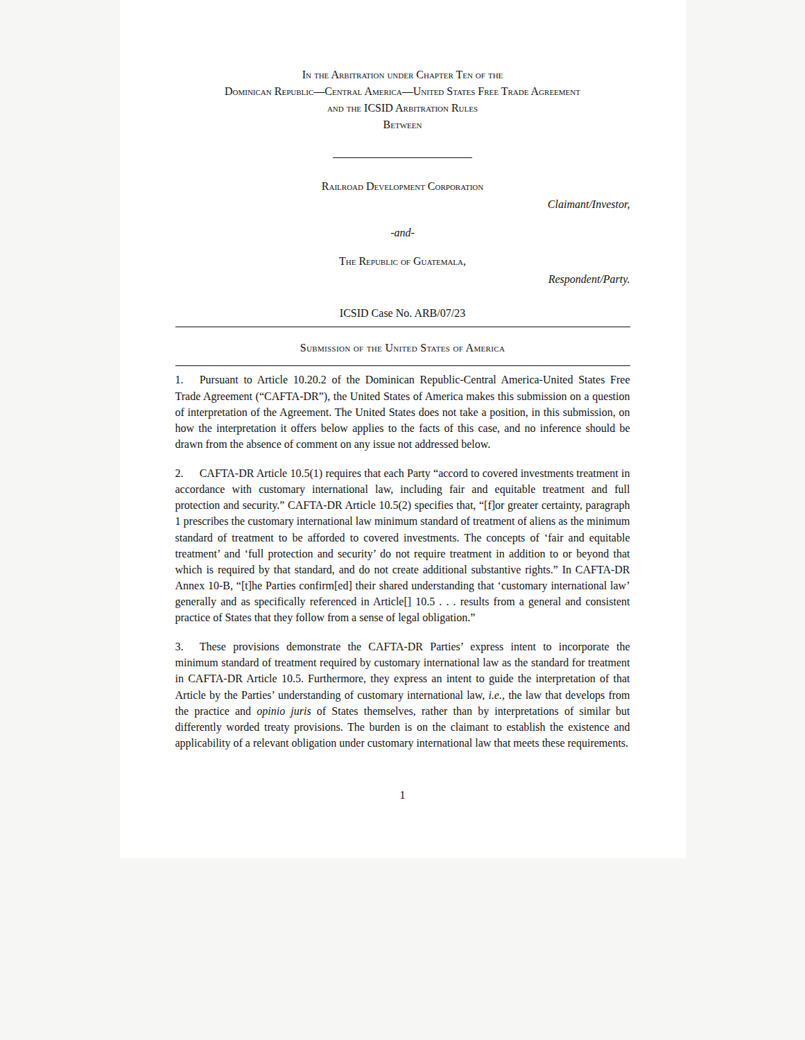In the Arbitration under Chapter Ten of the
Dominican Republic—Central America—United States Free Trade Agreement
and the ICSID Arbitration Rules
Between
Railroad Development Corporation
Claimant/Investor,
-and-
The Republic of Guatemala,
Respondent/Party.
ICSID Case No. ARB/07/23
Submission of the United States of America
1. Pursuant to Article 10.20.2 of the Dominican Republic-Central America-United States Free Trade Agreement (“CAFTA-DR”), the United States of America makes this submission on a question of interpretation of the Agreement. The United States does not take a position, in this submission, on how the interpretation it offers below applies to the facts of this case, and no inference should be drawn from the absence of comment on any issue not addressed below.
2. CAFTA-DR Article 10.5(1) requires that each Party “accord to covered investments treatment in accordance with customary international law, including fair and equitable treatment and full protection and security.” CAFTA-DR Article 10.5(2) specifies that, “[f]or greater certainty, paragraph 1 prescribes the customary international law minimum standard of treatment of aliens as the minimum standard of treatment to be afforded to covered investments. The concepts of ‘fair and equitable treatment’ and ‘full protection and security’ do not require treatment in addition to or beyond that which is required by that standard, and do not create additional substantive rights.” In CAFTA-DR Annex 10-B, “[t]he Parties confirm[ed] their shared understanding that ‘customary international law’ generally and as specifically referenced in Article[] 10.5 . . . results from a general and consistent practice of States that they follow from a sense of legal obligation.”
3. These provisions demonstrate the CAFTA-DR Parties’ express intent to incorporate the minimum standard of treatment required by customary international law as the standard for treatment in CAFTA-DR Article 10.5. Furthermore, they express an intent to guide the interpretation of that Article by the Parties’ understanding of customary international law, i.e., the law that develops from the practice and opinio juris of States themselves, rather than by interpretations of similar but differently worded treaty provisions. The burden is on the claimant to establish the existence and applicability of a relevant obligation under customary international law that meets these requirements.
1